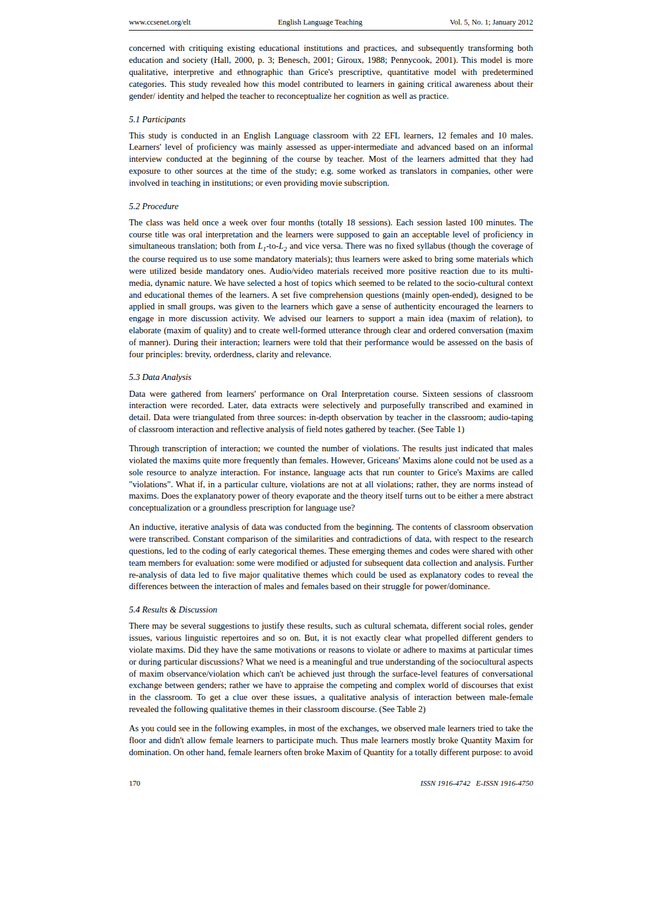www.ccsenet.org/elt English Language Teaching Vol. 5, No. 1; January 2012
concerned with critiquing existing educational institutions and practices, and subsequently transforming both education and society (Hall, 2000, p. 3; Benesch, 2001; Giroux, 1988; Pennycook, 2001). This model is more qualitative, interpretive and ethnographic than Grice's prescriptive, quantitative model with predetermined categories. This study revealed how this model contributed to learners in gaining critical awareness about their gender/ identity and helped the teacher to reconceptualize her cognition as well as practice.
5.1 Participants
This study is conducted in an English Language classroom with 22 EFL learners, 12 females and 10 males. Learners' level of proficiency was mainly assessed as upper-intermediate and advanced based on an informal interview conducted at the beginning of the course by teacher. Most of the learners admitted that they had exposure to other sources at the time of the study; e.g. some worked as translators in companies, other were involved in teaching in institutions; or even providing movie subscription.
5.2 Procedure
The class was held once a week over four months (totally 18 sessions). Each session lasted 100 minutes. The course title was oral interpretation and the learners were supposed to gain an acceptable level of proficiency in simultaneous translation; both from L1-to-L2 and vice versa. There was no fixed syllabus (though the coverage of the course required us to use some mandatory materials); thus learners were asked to bring some materials which were utilized beside mandatory ones. Audio/video materials received more positive reaction due to its multi-media, dynamic nature. We have selected a host of topics which seemed to be related to the socio-cultural context and educational themes of the learners. A set five comprehension questions (mainly open-ended), designed to be applied in small groups, was given to the learners which gave a sense of authenticity encouraged the learners to engage in more discussion activity. We advised our learners to support a main idea (maxim of relation), to elaborate (maxim of quality) and to create well-formed utterance through clear and ordered conversation (maxim of manner). During their interaction; learners were told that their performance would be assessed on the basis of four principles: brevity, orderdness, clarity and relevance.
5.3 Data Analysis
Data were gathered from learners' performance on Oral Interpretation course. Sixteen sessions of classroom interaction were recorded. Later, data extracts were selectively and purposefully transcribed and examined in detail. Data were triangulated from three sources: in-depth observation by teacher in the classroom; audio-taping of classroom interaction and reflective analysis of field notes gathered by teacher. (See Table 1)
Through transcription of interaction; we counted the number of violations. The results just indicated that males violated the maxims quite more frequently than females. However, Griceans' Maxims alone could not be used as a sole resource to analyze interaction. For instance, language acts that run counter to Grice's Maxims are called "violations". What if, in a particular culture, violations are not at all violations; rather, they are norms instead of maxims. Does the explanatory power of theory evaporate and the theory itself turns out to be either a mere abstract conceptualization or a groundless prescription for language use?
An inductive, iterative analysis of data was conducted from the beginning. The contents of classroom observation were transcribed. Constant comparison of the similarities and contradictions of data, with respect to the research questions, led to the coding of early categorical themes. These emerging themes and codes were shared with other team members for evaluation: some were modified or adjusted for subsequent data collection and analysis. Further re-analysis of data led to five major qualitative themes which could be used as explanatory codes to reveal the differences between the interaction of males and females based on their struggle for power/dominance.
5.4 Results & Discussion
There may be several suggestions to justify these results, such as cultural schemata, different social roles, gender issues, various linguistic repertoires and so on. But, it is not exactly clear what propelled different genders to violate maxims. Did they have the same motivations or reasons to violate or adhere to maxims at particular times or during particular discussions? What we need is a meaningful and true understanding of the sociocultural aspects of maxim observance/violation which can't be achieved just through the surface-level features of conversational exchange between genders; rather we have to appraise the competing and complex world of discourses that exist in the classroom. To get a clue over these issues, a qualitative analysis of interaction between male-female revealed the following qualitative themes in their classroom discourse. (See Table 2)
As you could see in the following examples, in most of the exchanges, we observed male learners tried to take the floor and didn't allow female learners to participate much. Thus male learners mostly broke Quantity Maxim for domination. On other hand, female learners often broke Maxim of Quantity for a totally different purpose: to avoid
170 ISSN 1916-4742 E-ISSN 1916-4750